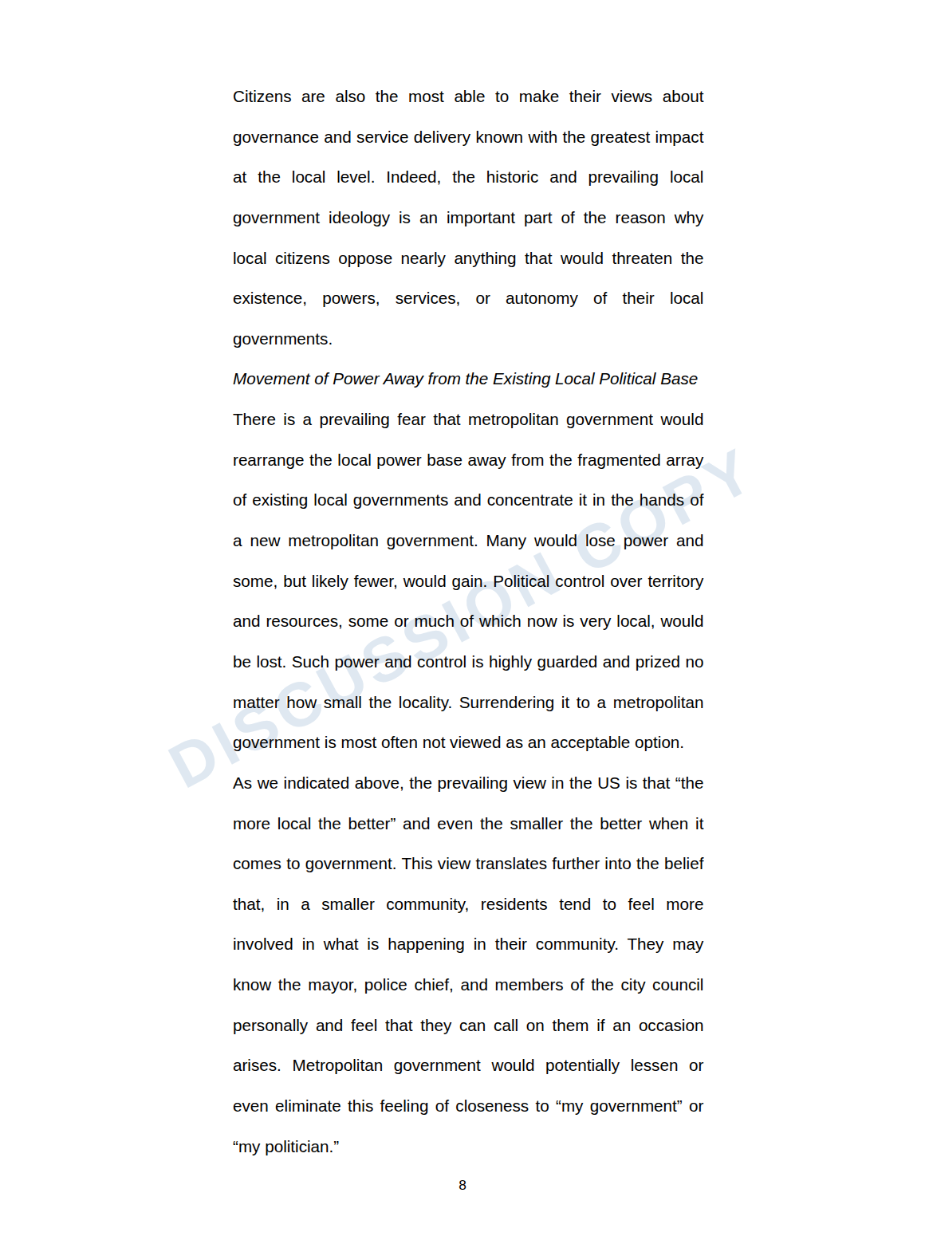DISCUSSION COPY
Citizens are also the most able to make their views about governance and service delivery known with the greatest impact at the local level. Indeed, the historic and prevailing local government ideology is an important part of the reason why local citizens oppose nearly anything that would threaten the existence, powers, services, or autonomy of their local governments.
Movement of Power Away from the Existing Local Political Base
There is a prevailing fear that metropolitan government would rearrange the local power base away from the fragmented array of existing local governments and concentrate it in the hands of a new metropolitan government. Many would lose power and some, but likely fewer, would gain. Political control over territory and resources, some or much of which now is very local, would be lost. Such power and control is highly guarded and prized no matter how small the locality. Surrendering it to a metropolitan government is most often not viewed as an acceptable option.
As we indicated above, the prevailing view in the US is that “the more local the better” and even the smaller the better when it comes to government. This view translates further into the belief that, in a smaller community, residents tend to feel more involved in what is happening in their community. They may know the mayor, police chief, and members of the city council personally and feel that they can call on them if an occasion arises. Metropolitan government would potentially lessen or even eliminate this feeling of closeness to “my government” or “my politician.”
8